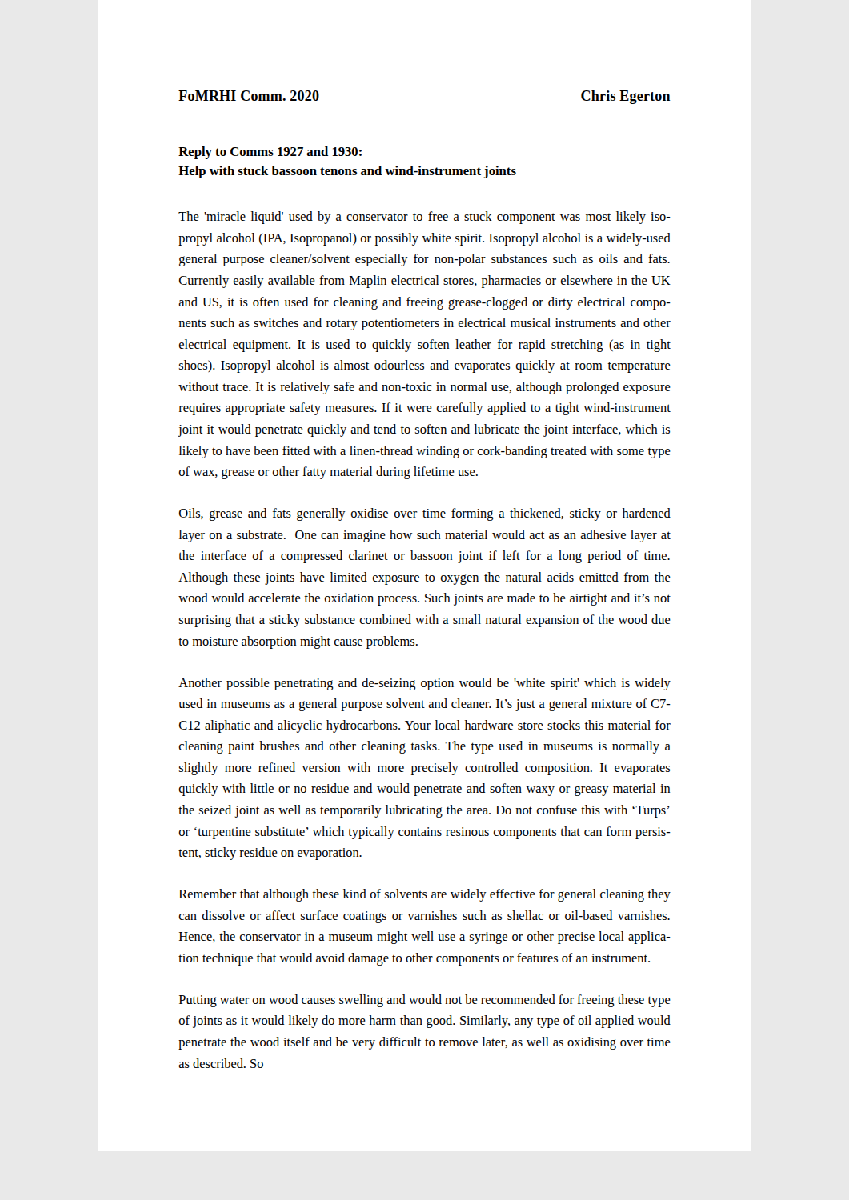FoMRHI Comm. 2020 Chris Egerton
Reply to Comms 1927 and 1930:
Help with stuck bassoon tenons and wind-instrument joints
The 'miracle liquid' used by a conservator to free a stuck component was most likely isopropyl alcohol (IPA, Isopropanol) or possibly white spirit. Isopropyl alcohol is a widely-used general purpose cleaner/solvent especially for non-polar substances such as oils and fats. Currently easily available from Maplin electrical stores, pharmacies or elsewhere in the UK and US, it is often used for cleaning and freeing grease-clogged or dirty electrical components such as switches and rotary potentiometers in electrical musical instruments and other electrical equipment. It is used to quickly soften leather for rapid stretching (as in tight shoes). Isopropyl alcohol is almost odourless and evaporates quickly at room temperature without trace. It is relatively safe and non-toxic in normal use, although prolonged exposure requires appropriate safety measures. If it were carefully applied to a tight wind-instrument joint it would penetrate quickly and tend to soften and lubricate the joint interface, which is likely to have been fitted with a linen-thread winding or cork-banding treated with some type of wax, grease or other fatty material during lifetime use.
Oils, grease and fats generally oxidise over time forming a thickened, sticky or hardened layer on a substrate. One can imagine how such material would act as an adhesive layer at the interface of a compressed clarinet or bassoon joint if left for a long period of time. Although these joints have limited exposure to oxygen the natural acids emitted from the wood would accelerate the oxidation process. Such joints are made to be airtight and it’s not surprising that a sticky substance combined with a small natural expansion of the wood due to moisture absorption might cause problems.
Another possible penetrating and de-seizing option would be 'white spirit' which is widely used in museums as a general purpose solvent and cleaner. It’s just a general mixture of C7-C12 aliphatic and alicyclic hydrocarbons. Your local hardware store stocks this material for cleaning paint brushes and other cleaning tasks. The type used in museums is normally a slightly more refined version with more precisely controlled composition. It evaporates quickly with little or no residue and would penetrate and soften waxy or greasy material in the seized joint as well as temporarily lubricating the area. Do not confuse this with ‘Turps’ or ‘turpentine substitute’ which typically contains resinous components that can form persistent, sticky residue on evaporation.
Remember that although these kind of solvents are widely effective for general cleaning they can dissolve or affect surface coatings or varnishes such as shellac or oil-based varnishes. Hence, the conservator in a museum might well use a syringe or other precise local application technique that would avoid damage to other components or features of an instrument.
Putting water on wood causes swelling and would not be recommended for freeing these type of joints as it would likely do more harm than good. Similarly, any type of oil applied would penetrate the wood itself and be very difficult to remove later, as well as oxidising over time as described. So